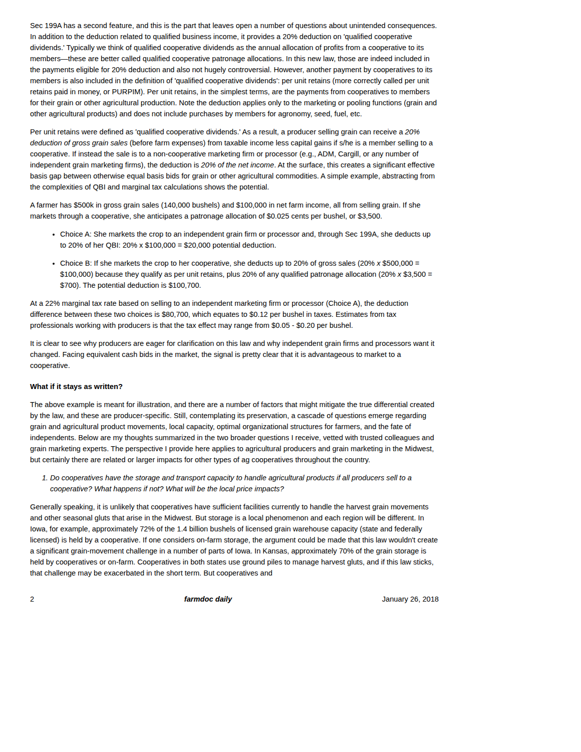Sec 199A has a second feature, and this is the part that leaves open a number of questions about unintended consequences. In addition to the deduction related to qualified business income, it provides a 20% deduction on 'qualified cooperative dividends.' Typically we think of qualified cooperative dividends as the annual allocation of profits from a cooperative to its members—these are better called qualified cooperative patronage allocations. In this new law, those are indeed included in the payments eligible for 20% deduction and also not hugely controversial. However, another payment by cooperatives to its members is also included in the definition of 'qualified cooperative dividends': per unit retains (more correctly called per unit retains paid in money, or PURPIM). Per unit retains, in the simplest terms, are the payments from cooperatives to members for their grain or other agricultural production. Note the deduction applies only to the marketing or pooling functions (grain and other agricultural products) and does not include purchases by members for agronomy, seed, fuel, etc.
Per unit retains were defined as 'qualified cooperative dividends.' As a result, a producer selling grain can receive a 20% deduction of gross grain sales (before farm expenses) from taxable income less capital gains if s/he is a member selling to a cooperative. If instead the sale is to a non-cooperative marketing firm or processor (e.g., ADM, Cargill, or any number of independent grain marketing firms), the deduction is 20% of the net income. At the surface, this creates a significant effective basis gap between otherwise equal basis bids for grain or other agricultural commodities. A simple example, abstracting from the complexities of QBI and marginal tax calculations shows the potential.
A farmer has $500k in gross grain sales (140,000 bushels) and $100,000 in net farm income, all from selling grain. If she markets through a cooperative, she anticipates a patronage allocation of $0.025 cents per bushel, or $3,500.
Choice A: She markets the crop to an independent grain firm or processor and, through Sec 199A, she deducts up to 20% of her QBI: 20% x $100,000 = $20,000 potential deduction.
Choice B: If she markets the crop to her cooperative, she deducts up to 20% of gross sales (20% x $500,000 = $100,000) because they qualify as per unit retains, plus 20% of any qualified patronage allocation (20% x $3,500 = $700). The potential deduction is $100,700.
At a 22% marginal tax rate based on selling to an independent marketing firm or processor (Choice A), the deduction difference between these two choices is $80,700, which equates to $0.12 per bushel in taxes. Estimates from tax professionals working with producers is that the tax effect may range from $0.05 - $0.20 per bushel.
It is clear to see why producers are eager for clarification on this law and why independent grain firms and processors want it changed. Facing equivalent cash bids in the market, the signal is pretty clear that it is advantageous to market to a cooperative.
What if it stays as written?
The above example is meant for illustration, and there are a number of factors that might mitigate the true differential created by the law, and these are producer-specific. Still, contemplating its preservation, a cascade of questions emerge regarding grain and agricultural product movements, local capacity, optimal organizational structures for farmers, and the fate of independents. Below are my thoughts summarized in the two broader questions I receive, vetted with trusted colleagues and grain marketing experts. The perspective I provide here applies to agricultural producers and grain marketing in the Midwest, but certainly there are related or larger impacts for other types of ag cooperatives throughout the country.
Do cooperatives have the storage and transport capacity to handle agricultural products if all producers sell to a cooperative? What happens if not? What will be the local price impacts?
Generally speaking, it is unlikely that cooperatives have sufficient facilities currently to handle the harvest grain movements and other seasonal gluts that arise in the Midwest. But storage is a local phenomenon and each region will be different. In Iowa, for example, approximately 72% of the 1.4 billion bushels of licensed grain warehouse capacity (state and federally licensed) is held by a cooperative. If one considers on-farm storage, the argument could be made that this law wouldn't create a significant grain-movement challenge in a number of parts of Iowa. In Kansas, approximately 70% of the grain storage is held by cooperatives or on-farm. Cooperatives in both states use ground piles to manage harvest gluts, and if this law sticks, that challenge may be exacerbated in the short term. But cooperatives and
2 farmdoc daily January 26, 2018